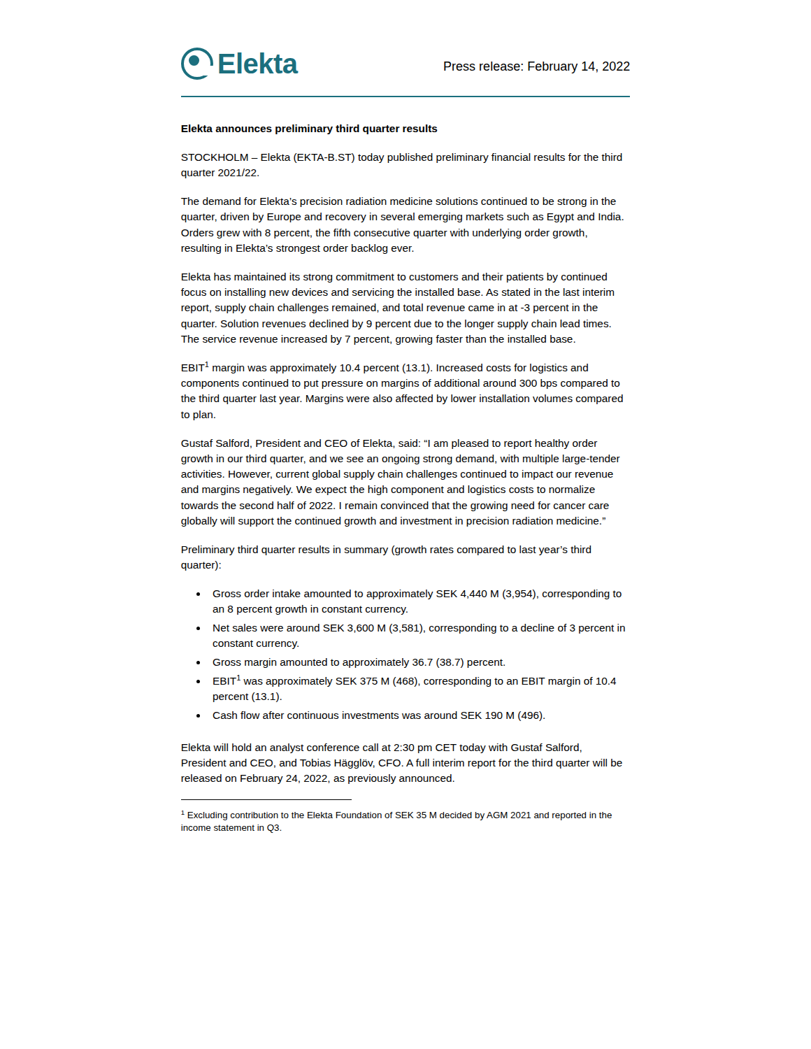Elekta
Press release: February 14, 2022
Elekta announces preliminary third quarter results
STOCKHOLM – Elekta (EKTA-B.ST) today published preliminary financial results for the third quarter 2021/22.
The demand for Elekta’s precision radiation medicine solutions continued to be strong in the quarter, driven by Europe and recovery in several emerging markets such as Egypt and India. Orders grew with 8 percent, the fifth consecutive quarter with underlying order growth, resulting in Elekta’s strongest order backlog ever.
Elekta has maintained its strong commitment to customers and their patients by continued focus on installing new devices and servicing the installed base. As stated in the last interim report, supply chain challenges remained, and total revenue came in at -3 percent in the quarter. Solution revenues declined by 9 percent due to the longer supply chain lead times. The service revenue increased by 7 percent, growing faster than the installed base.
EBIT1 margin was approximately 10.4 percent (13.1). Increased costs for logistics and components continued to put pressure on margins of additional around 300 bps compared to the third quarter last year. Margins were also affected by lower installation volumes compared to plan.
Gustaf Salford, President and CEO of Elekta, said: “I am pleased to report healthy order growth in our third quarter, and we see an ongoing strong demand, with multiple large-tender activities. However, current global supply chain challenges continued to impact our revenue and margins negatively. We expect the high component and logistics costs to normalize towards the second half of 2022. I remain convinced that the growing need for cancer care globally will support the continued growth and investment in precision radiation medicine.”
Preliminary third quarter results in summary (growth rates compared to last year’s third quarter):
Gross order intake amounted to approximately SEK 4,440 M (3,954), corresponding to an 8 percent growth in constant currency.
Net sales were around SEK 3,600 M (3,581), corresponding to a decline of 3 percent in constant currency.
Gross margin amounted to approximately 36.7 (38.7) percent.
EBIT1 was approximately SEK 375 M (468), corresponding to an EBIT margin of 10.4 percent (13.1).
Cash flow after continuous investments was around SEK 190 M (496).
Elekta will hold an analyst conference call at 2:30 pm CET today with Gustaf Salford, President and CEO, and Tobias Hägglöv, CFO. A full interim report for the third quarter will be released on February 24, 2022, as previously announced.
1 Excluding contribution to the Elekta Foundation of SEK 35 M decided by AGM 2021 and reported in the income statement in Q3.